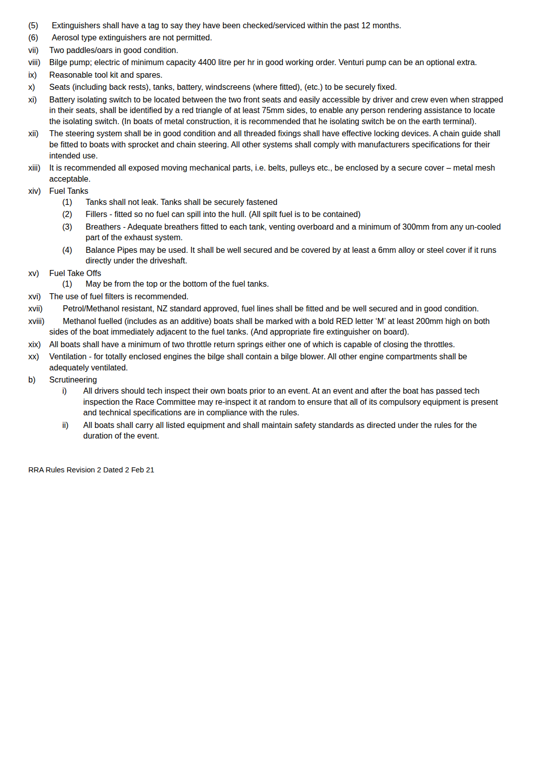(5) Extinguishers shall have a tag to say they have been checked/serviced within the past 12 months.
(6) Aerosol type extinguishers are not permitted.
vii) Two paddles/oars in good condition.
viii) Bilge pump; electric of minimum capacity 4400 litre per hr in good working order. Venturi pump can be an optional extra.
ix) Reasonable tool kit and spares.
x) Seats (including back rests), tanks, battery, windscreens (where fitted), (etc.) to be securely fixed.
xi) Battery isolating switch to be located between the two front seats and easily accessible by driver and crew even when strapped in their seats, shall be identified by a red triangle of at least 75mm sides, to enable any person rendering assistance to locate the isolating switch. (In boats of metal construction, it is recommended that he isolating switch be on the earth terminal).
xii) The steering system shall be in good condition and all threaded fixings shall have effective locking devices. A chain guide shall be fitted to boats with sprocket and chain steering. All other systems shall comply with manufacturers specifications for their intended use.
xiii) It is recommended all exposed moving mechanical parts, i.e. belts, pulleys etc., be enclosed by a secure cover – metal mesh acceptable.
xiv) Fuel Tanks
(1) Tanks shall not leak. Tanks shall be securely fastened
(2) Fillers - fitted so no fuel can spill into the hull. (All spilt fuel is to be contained)
(3) Breathers - Adequate breathers fitted to each tank, venting overboard and a minimum of 300mm from any un-cooled part of the exhaust system.
(4) Balance Pipes may be used. It shall be well secured and be covered by at least a 6mm alloy or steel cover if it runs directly under the driveshaft.
xv) Fuel Take Offs
(1) May be from the top or the bottom of the fuel tanks.
xvi) The use of fuel filters is recommended.
xvii) Petrol/Methanol resistant, NZ standard approved, fuel lines shall be fitted and be well secured and in good condition.
xviii) Methanol fuelled (includes as an additive) boats shall be marked with a bold RED letter ‘M’ at least 200mm high on both sides of the boat immediately adjacent to the fuel tanks. (And appropriate fire extinguisher on board).
xix) All boats shall have a minimum of two throttle return springs either one of which is capable of closing the throttles.
xx) Ventilation - for totally enclosed engines the bilge shall contain a bilge blower. All other engine compartments shall be adequately ventilated.
b) Scrutineering
i) All drivers should tech inspect their own boats prior to an event. At an event and after the boat has passed tech inspection the Race Committee may re-inspect it at random to ensure that all of its compulsory equipment is present and technical specifications are in compliance with the rules.
ii) All boats shall carry all listed equipment and shall maintain safety standards as directed under the rules for the duration of the event.
RRA Rules Revision 2 Dated 2 Feb 21